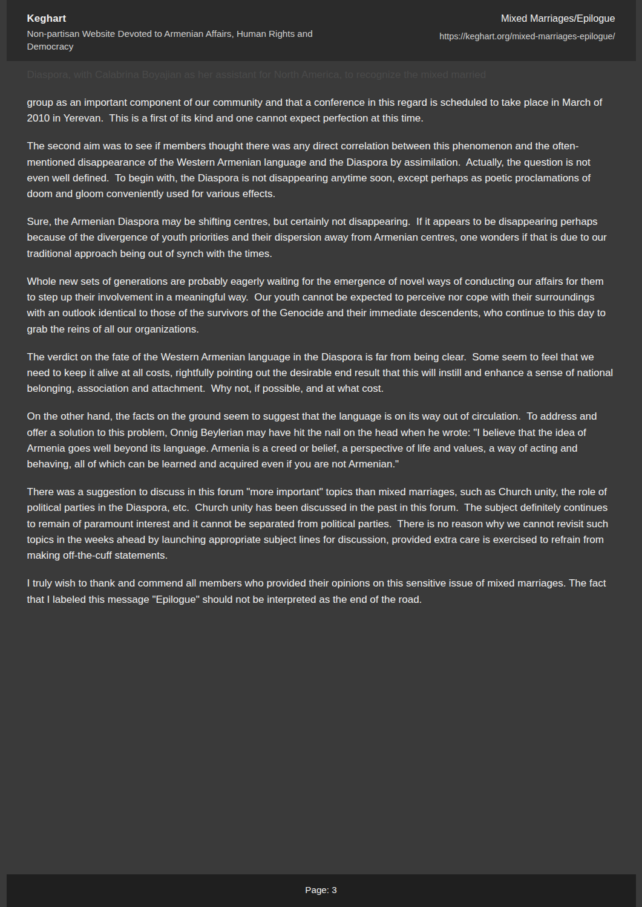Keghart
Non-partisan Website Devoted to Armenian Affairs, Human Rights and Democracy
Mixed Marriages/Epilogue
https://keghart.org/mixed-marriages-epilogue/
Diaspora, with Calabrina Boyajian as her assistant for North America, to recognize the mixed married
group as an important component of our community and that a conference in this regard is scheduled to take place in March of 2010 in Yerevan. This is a first of its kind and one cannot expect perfection at this time.
The second aim was to see if members thought there was any direct correlation between this phenomenon and the often-mentioned disappearance of the Western Armenian language and the Diaspora by assimilation. Actually, the question is not even well defined. To begin with, the Diaspora is not disappearing anytime soon, except perhaps as poetic proclamations of doom and gloom conveniently used for various effects.
Sure, the Armenian Diaspora may be shifting centres, but certainly not disappearing. If it appears to be disappearing perhaps because of the divergence of youth priorities and their dispersion away from Armenian centres, one wonders if that is due to our traditional approach being out of synch with the times.
Whole new sets of generations are probably eagerly waiting for the emergence of novel ways of conducting our affairs for them to step up their involvement in a meaningful way. Our youth cannot be expected to perceive nor cope with their surroundings with an outlook identical to those of the survivors of the Genocide and their immediate descendents, who continue to this day to grab the reins of all our organizations.
The verdict on the fate of the Western Armenian language in the Diaspora is far from being clear. Some seem to feel that we need to keep it alive at all costs, rightfully pointing out the desirable end result that this will instill and enhance a sense of national belonging, association and attachment. Why not, if possible, and at what cost.
On the other hand, the facts on the ground seem to suggest that the language is on its way out of circulation. To address and offer a solution to this problem, Onnig Beylerian may have hit the nail on the head when he wrote: "I believe that the idea of Armenia goes well beyond its language. Armenia is a creed or belief, a perspective of life and values, a way of acting and behaving, all of which can be learned and acquired even if you are not Armenian."
There was a suggestion to discuss in this forum "more important" topics than mixed marriages, such as Church unity, the role of political parties in the Diaspora, etc. Church unity has been discussed in the past in this forum. The subject definitely continues to remain of paramount interest and it cannot be separated from political parties. There is no reason why we cannot revisit such topics in the weeks ahead by launching appropriate subject lines for discussion, provided extra care is exercised to refrain from making off-the-cuff statements.
I truly wish to thank and commend all members who provided their opinions on this sensitive issue of mixed marriages. The fact that I labeled this message "Epilogue" should not be interpreted as the end of the road.
Page: 3